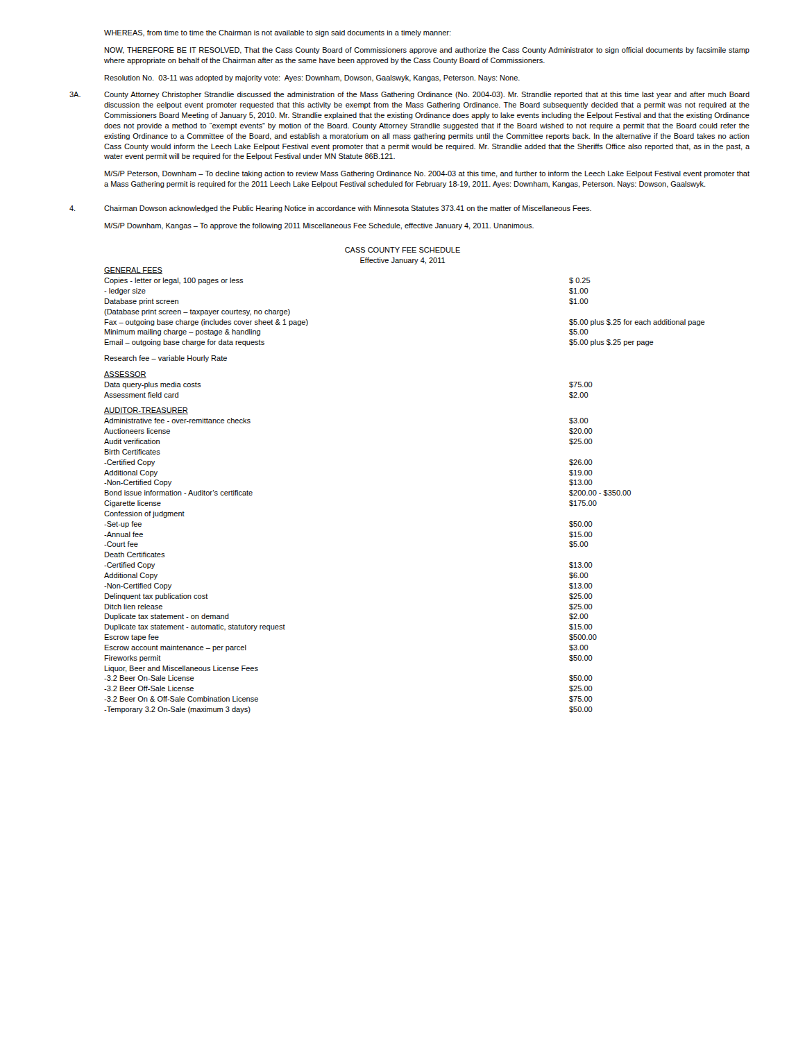WHEREAS, from time to time the Chairman is not available to sign said documents in a timely manner:
NOW, THEREFORE BE IT RESOLVED, That the Cass County Board of Commissioners approve and authorize the Cass County Administrator to sign official documents by facsimile stamp where appropriate on behalf of the Chairman after as the same have been approved by the Cass County Board of Commissioners.
Resolution No. 03-11 was adopted by majority vote: Ayes: Downham, Dowson, Gaalswyk, Kangas, Peterson. Nays: None.
3A.
County Attorney Christopher Strandlie discussed the administration of the Mass Gathering Ordinance (No. 2004-03). Mr. Strandlie reported that at this time last year and after much Board discussion the eelpout event promoter requested that this activity be exempt from the Mass Gathering Ordinance. The Board subsequently decided that a permit was not required at the Commissioners Board Meeting of January 5, 2010. Mr. Strandlie explained that the existing Ordinance does apply to lake events including the Eelpout Festival and that the existing Ordinance does not provide a method to “exempt events” by motion of the Board. County Attorney Strandlie suggested that if the Board wished to not require a permit that the Board could refer the existing Ordinance to a Committee of the Board, and establish a moratorium on all mass gathering permits until the Committee reports back. In the alternative if the Board takes no action Cass County would inform the Leech Lake Eelpout Festival event promoter that a permit would be required. Mr. Strandlie added that the Sheriffs Office also reported that, as in the past, a water event permit will be required for the Eelpout Festival under MN Statute 86B.121.
M/S/P Peterson, Downham – To decline taking action to review Mass Gathering Ordinance No. 2004-03 at this time, and further to inform the Leech Lake Eelpout Festival event promoter that a Mass Gathering permit is required for the 2011 Leech Lake Eelpout Festival scheduled for February 18-19, 2011. Ayes: Downham, Kangas, Peterson. Nays: Dowson, Gaalswyk.
4.
Chairman Dowson acknowledged the Public Hearing Notice in accordance with Minnesota Statutes 373.41 on the matter of Miscellaneous Fees.
M/S/P Downham, Kangas – To approve the following 2011 Miscellaneous Fee Schedule, effective January 4, 2011. Unanimous.
CASS COUNTY FEE SCHEDULE
Effective January 4, 2011
| GENERAL FEES |
| Copies - letter or legal, 100 pages or less | $ 0.25 |
| - ledger size | $1.00 |
| Database print screen | $1.00 |
| (Database print screen – taxpayer courtesy, no charge) | |
| Fax – outgoing base charge (includes cover sheet & 1 page) | $5.00 plus $.25 for each additional page |
| Minimum mailing charge – postage & handling | $5.00 |
| Email – outgoing base charge for data requests | $5.00 plus $.25 per page |
| Research fee – variable Hourly Rate | |
| ASSESSOR |
| Data query-plus media costs | $75.00 |
| Assessment field card | $2.00 |
| AUDITOR-TREASURER |
| Administrative fee - over-remittance checks | $3.00 |
| Auctioneers license | $20.00 |
| Audit verification | $25.00 |
| Birth Certificates | |
| -Certified Copy | $26.00 |
| Additional Copy | $19.00 |
| -Non-Certified Copy | $13.00 |
| Bond issue information - Auditor’s certificate | $200.00 - $350.00 |
| Cigarette license | $175.00 |
| Confession of judgment | |
| -Set-up fee | $50.00 |
| -Annual fee | $15.00 |
| -Court fee | $5.00 |
| Death Certificates | |
| -Certified Copy | $13.00 |
| Additional Copy | $6.00 |
| -Non-Certified Copy | $13.00 |
| Delinquent tax publication cost | $25.00 |
| Ditch lien release | $25.00 |
| Duplicate tax statement - on demand | $2.00 |
| Duplicate tax statement - automatic, statutory request | $15.00 |
| Escrow tape fee | $500.00 |
| Escrow account maintenance – per parcel | $3.00 |
| Fireworks permit | $50.00 |
| Liquor, Beer and Miscellaneous License Fees | |
| -3.2 Beer On-Sale License | $50.00 |
| -3.2 Beer Off-Sale License | $25.00 |
| -3.2 Beer On & Off-Sale Combination License | $75.00 |
| -Temporary 3.2 On-Sale (maximum 3 days) | $50.00 |